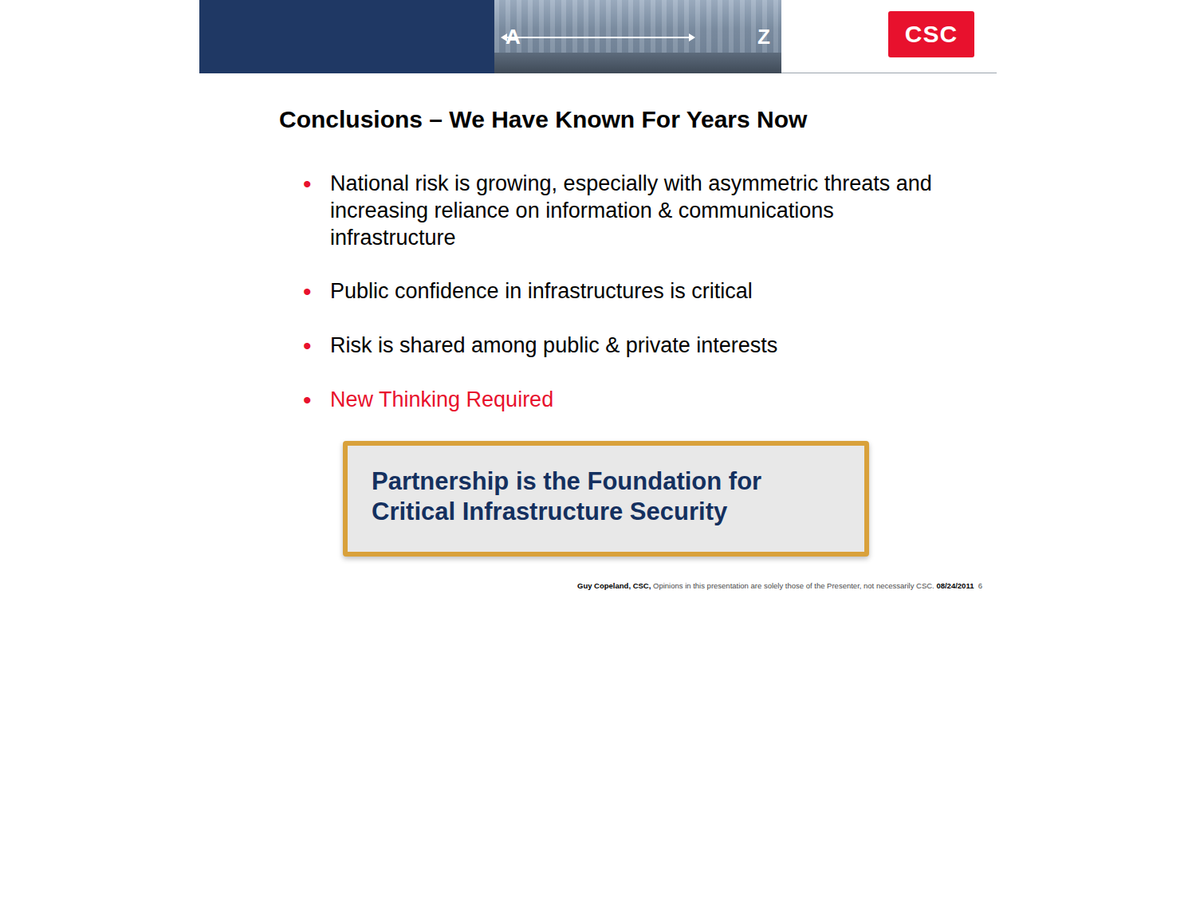AZ
CSC
Conclusions – We Have Known For Years Now
National risk is growing, especially with asymmetric threats and increasing reliance on information & communications infrastructure
Public confidence in infrastructures is critical
Risk is shared among public & private interests
New Thinking Required
Partnership is the Foundation for Critical Infrastructure Security
Guy Copeland, CSC, Opinions in this presentation are solely those of the Presenter, not necessarily CSC. 08/24/2011 6